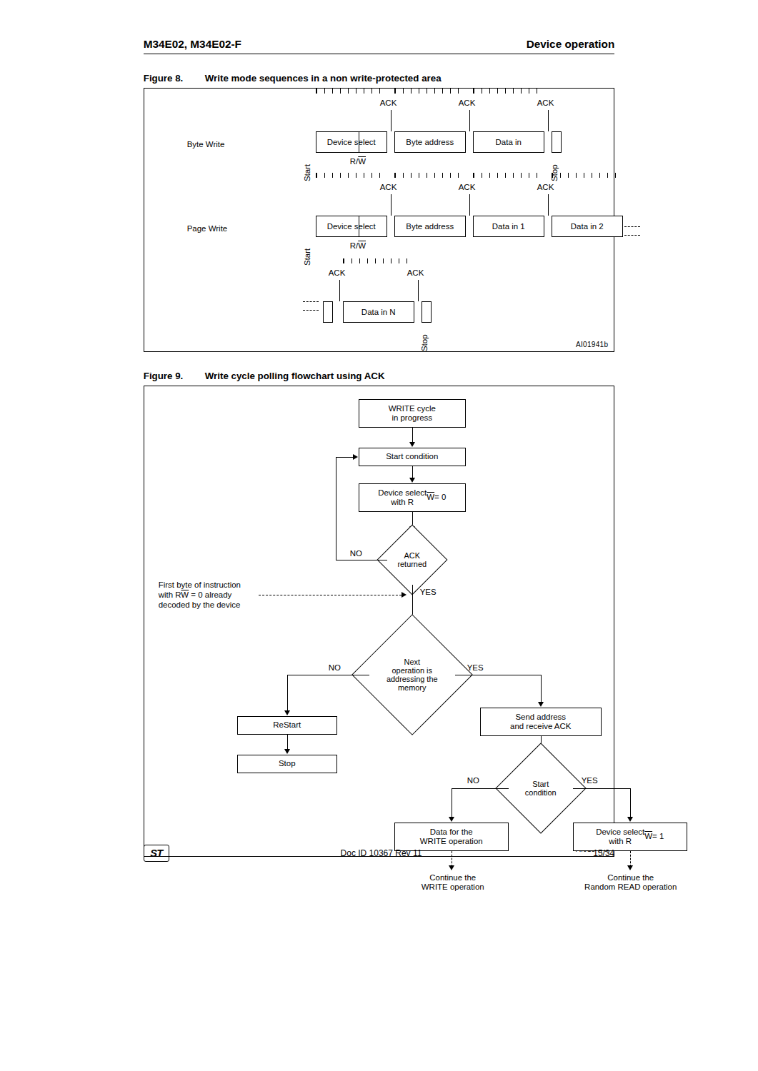M34E02, M34E02-F
Device operation
Figure 8. Write mode sequences in a non write-protected area
AI01941b
Byte Write
ACK
ACK
ACK
Device select
Byte address
Data in
Start
Stop
R/W
Page Write
ACK
ACK
ACK
Device select
Byte address
Data in 1
Data in 2
Start
R/W
ACK
ACK
Data in N
Stop
Figure 9. Write cycle polling flowchart using ACK
AI01847d
WRITE cycle
in progress
Start condition
Device select
with RW = 0
ACK
returned
NO
YES
First byte of instruction
with RW = 0 already
decoded by the device
Next
operation is
addressing the
memory
NO
ReStart
Stop
YES
Send address
and receive ACK
Start
condition
NO
Data for the
WRITE operation
Continue the
WRITE operation
YES
Device select
with RW = 1
Continue the
Random READ operation
ST
Doc ID 10367 Rev 11
15/34